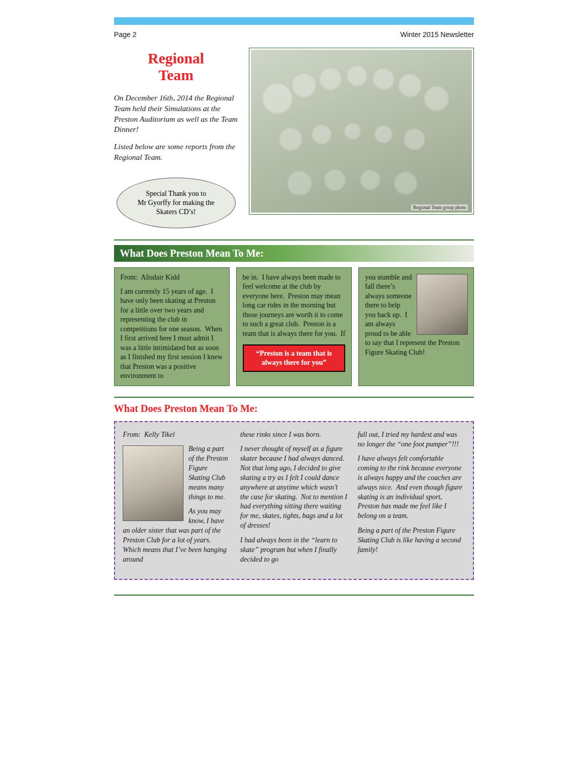Page 2
Winter 2015 Newsletter
Regional
Team
On December 16th, 2014 the Regional Team held their Simulations at the Preston Auditorium as well as the Team Dinner!
Listed below are some reports from the Regional Team.
Special Thank you to
Mr Gyorffy for making the
Skaters CD’s!
Regional Team group photo
What Does Preston Mean To Me:
From: Alisdair Kidd
I am currently 15 years of age. I have only been skating at Preston for a little over two years and representing the club in competitions for one season. When I first arrived here I must admit I was a little intimidated but as soon as I finished my first session I knew that Preston was a positive environment to
be in. I have always been made to feel welcome at the club by everyone here. Preston may mean long car rides in the morning but those journeys are worth it to come to such a great club. Preston is a team that is always there for you. If
“Preston is a team that is always there for you”
you stumble and fall there’s always someone there to help you back up. I am always proud to be able to say that I represent the Preston Figure Skating Club!
What Does Preston Mean To Me:
From: Kelly Tikel
Being a part of the Preston Figure Skating Club means many things to me.
As you may know, I have an older sister that was part of the Preston Club for a lot of years. Which means that I’ve been hanging around
these rinks since I was born.
I never thought of myself as a figure skater because I had always danced. Not that long ago, I decided to give skating a try as I felt I could dance anywhere at anytime which wasn’t the case for skating. Not to mention I had everything sitting there waiting for me, skates, tights, bags and a lot of dresses!
I had always been in the “learn to skate” program but when I finally decided to go
full out, I tried my hardest and was no longer the “one foot pumper”!!!
I have always felt comfortable coming to the rink because everyone is always happy and the coaches are always nice. And even though figure skating is an individual sport, Preston has made me feel like I belong on a team.
Being a part of the Preston Figure Skating Club is like having a second family!